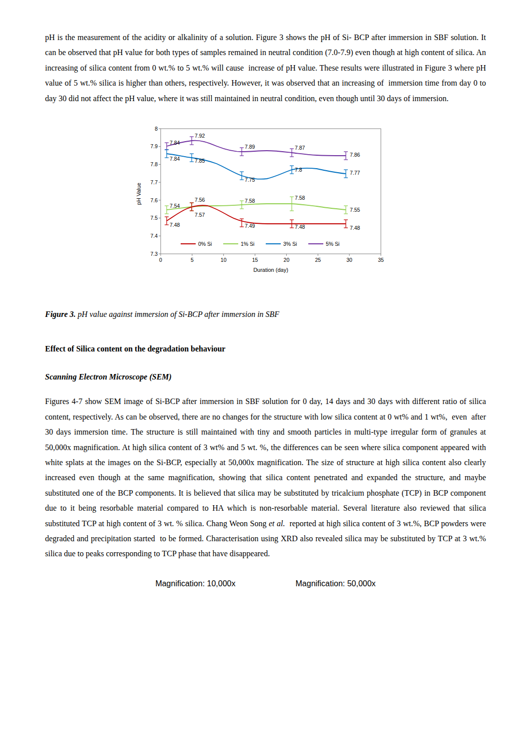pH is the measurement of the acidity or alkalinity of a solution. Figure 3 shows the pH of Si- BCP after immersion in SBF solution. It can be observed that pH value for both types of samples remained in neutral condition (7.0-7.9) even though at high content of silica. An increasing of silica content from 0 wt.% to 5 wt.% will cause increase of pH value. These results were illustrated in Figure 3 where pH value of 5 wt.% silica is higher than others, respectively. However, it was observed that an increasing of immersion time from day 0 to day 30 did not affect the pH value, where it was still maintained in neutral condition, even though until 30 days of immersion.
8 7.9 7.8 7.7 7.6 7.5 7.4 7.3 0 5 10 15 20 25 30 35 pH Value Duration (day) 7.84 7.84 7.92 7.85 7.89 7.75 7.87 7.8 7.86 7.77 7.54 7.48 7.56 7.57 7.58 7.49 7.58 7.48 7.55 7.48 0% Si 1% Si 3% Si 5% Si
Figure 3. pH value against immersion of Si-BCP after immersion in SBF
Effect of Silica content on the degradation behaviour
Scanning Electron Microscope (SEM)
Figures 4-7 show SEM image of Si-BCP after immersion in SBF solution for 0 day, 14 days and 30 days with different ratio of silica content, respectively. As can be observed, there are no changes for the structure with low silica content at 0 wt% and 1 wt%, even after 30 days immersion time. The structure is still maintained with tiny and smooth particles in multi-type irregular form of granules at 50,000x magnification. At high silica content of 3 wt% and 5 wt. %, the differences can be seen where silica component appeared with white splats at the images on the Si-BCP, especially at 50,000x magnification. The size of structure at high silica content also clearly increased even though at the same magnification, showing that silica content penetrated and expanded the structure, and maybe substituted one of the BCP components. It is believed that silica may be substituted by tricalcium phosphate (TCP) in BCP component due to it being resorbable material compared to HA which is non-resorbable material. Several literature also reviewed that silica substituted TCP at high content of 3 wt. % silica. Chang Weon Song et al. reported at high silica content of 3 wt.%, BCP powders were degraded and precipitation started to be formed. Characterisation using XRD also revealed silica may be substituted by TCP at 3 wt.% silica due to peaks corresponding to TCP phase that have disappeared.
Magnification: 10,000x Magnification: 50,000x